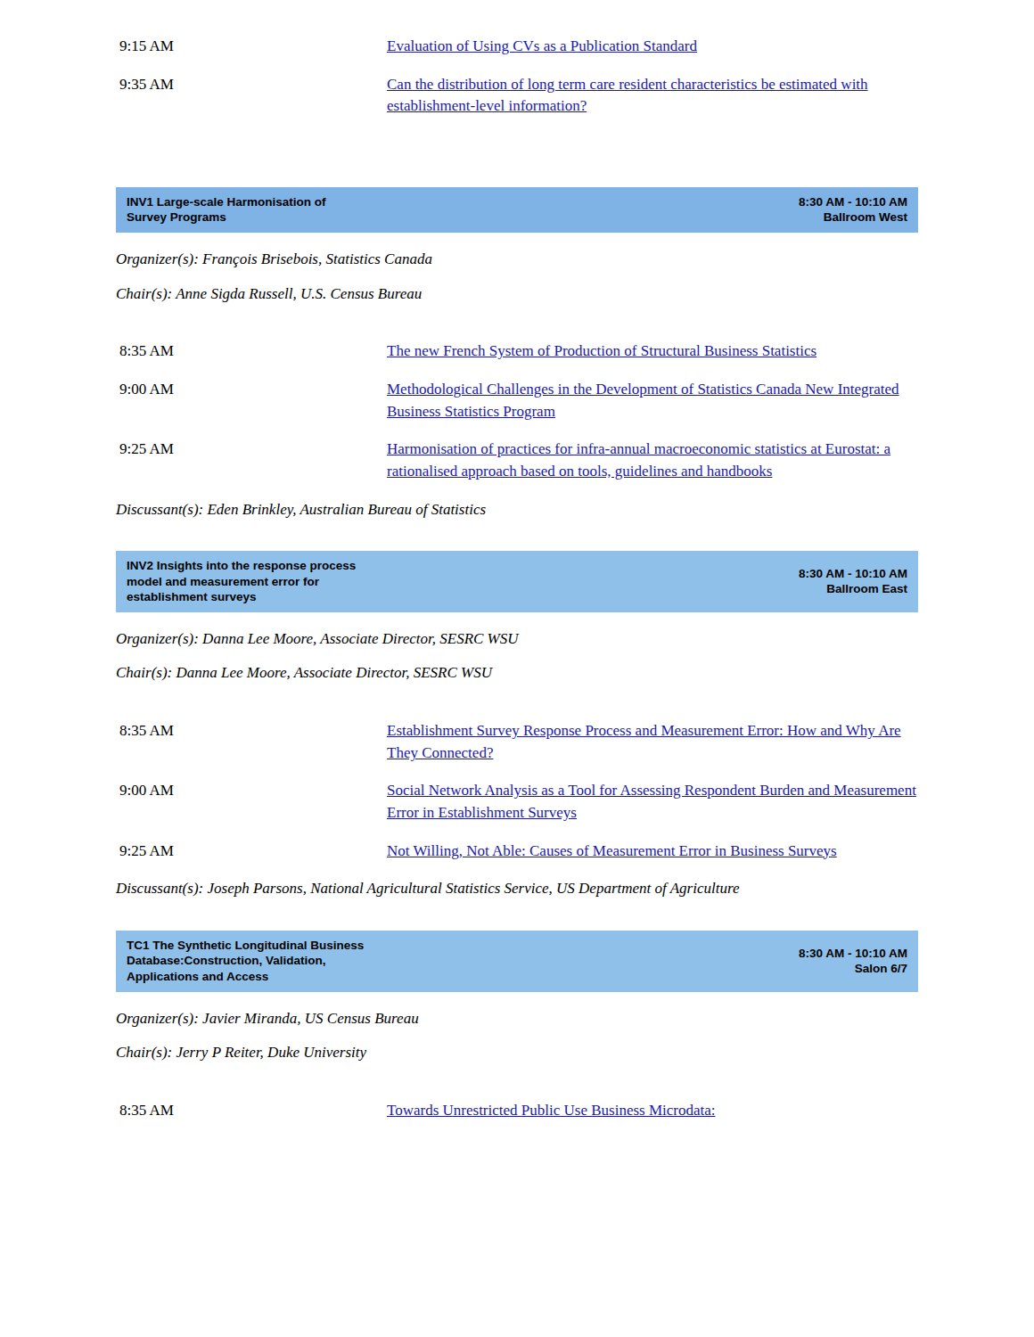9:15 AM
Evaluation of Using CVs as a Publication Standard
9:35 AM
Can the distribution of long term care resident characteristics be estimated with establishment-level information?
INV1 Large-scale Harmonisation of
Survey Programs
8:30 AM - 10:10 AM
Ballroom West
Organizer(s): François Brisebois, Statistics Canada
Chair(s): Anne Sigda Russell, U.S. Census Bureau
8:35 AM
The new French System of Production of Structural Business Statistics
9:00 AM
Methodological Challenges in the Development of Statistics Canada New Integrated Business Statistics Program
9:25 AM
Harmonisation of practices for infra-annual macroeconomic statistics at Eurostat: a rationalised approach based on tools, guidelines and handbooks
Discussant(s): Eden Brinkley, Australian Bureau of Statistics
INV2 Insights into the response process
model and measurement error for
establishment surveys
8:30 AM - 10:10 AM
Ballroom East
Organizer(s): Danna Lee Moore, Associate Director, SESRC WSU
Chair(s): Danna Lee Moore, Associate Director, SESRC WSU
8:35 AM
Establishment Survey Response Process and Measurement Error: How and Why Are They Connected?
9:00 AM
Social Network Analysis as a Tool for Assessing Respondent Burden and Measurement Error in Establishment Surveys
9:25 AM
Not Willing, Not Able: Causes of Measurement Error in Business Surveys
Discussant(s): Joseph Parsons, National Agricultural Statistics Service, US Department of Agriculture
TC1 The Synthetic Longitudinal Business
Database:Construction, Validation,
Applications and Access
8:30 AM - 10:10 AM
Salon 6/7
Organizer(s): Javier Miranda, US Census Bureau
Chair(s): Jerry P Reiter, Duke University
8:35 AM
Towards Unrestricted Public Use Business Microdata: